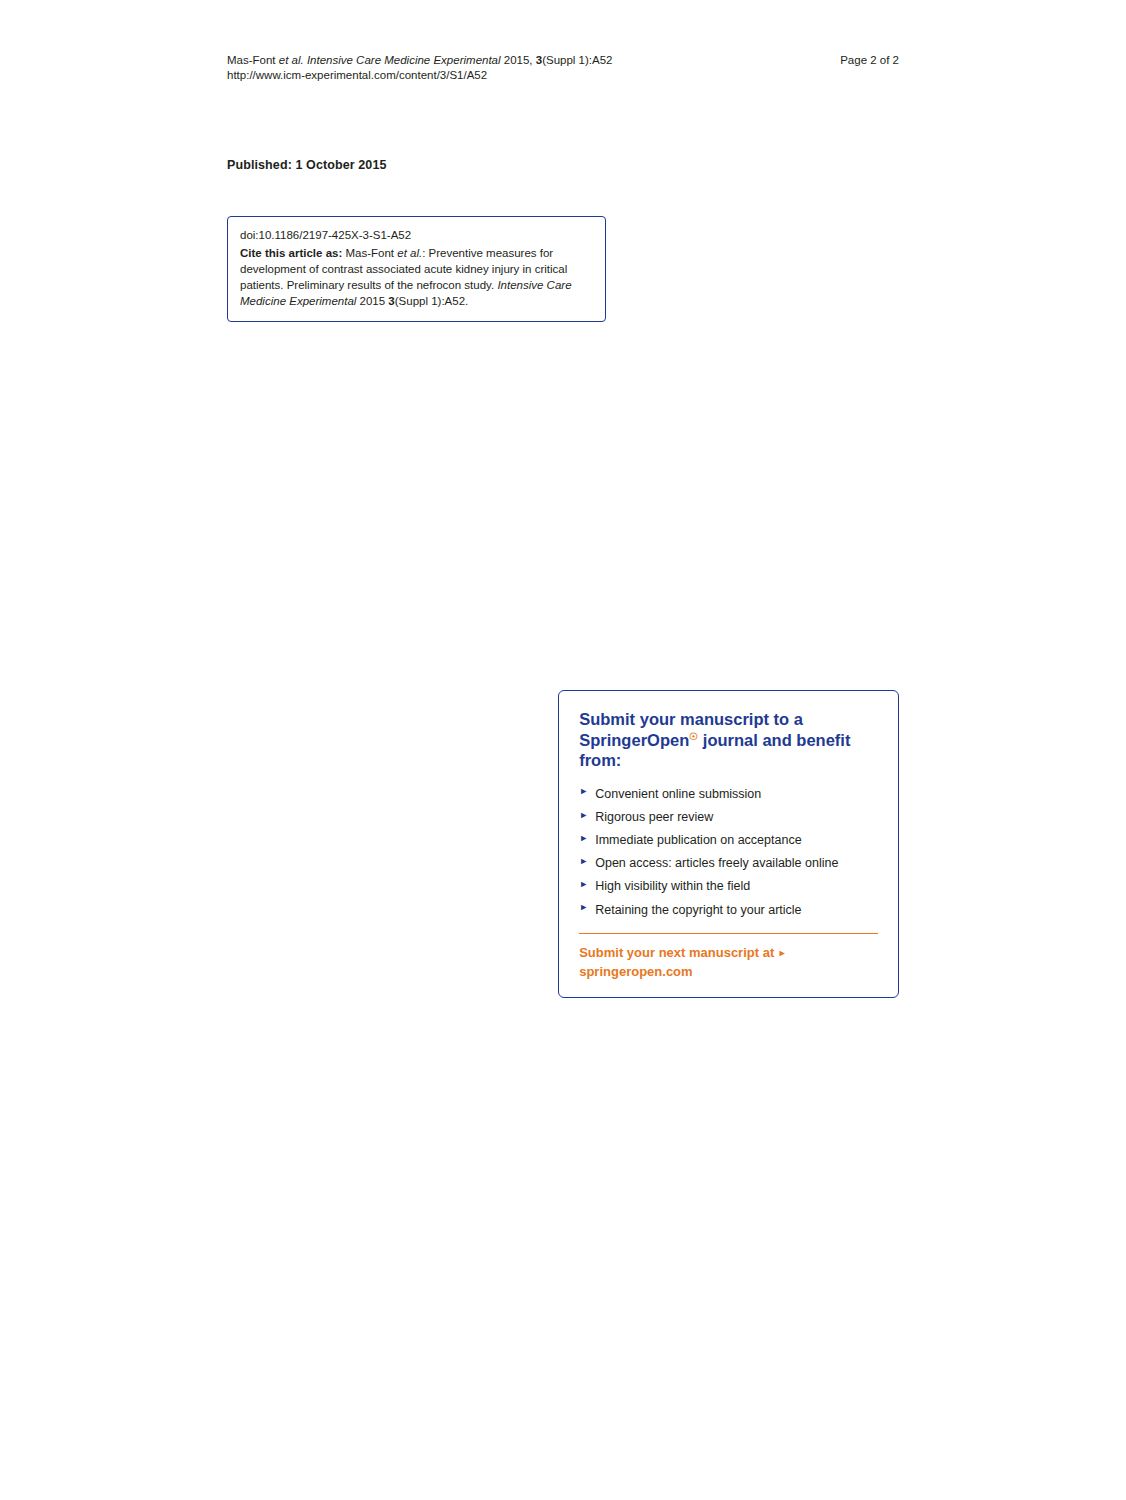Mas-Font et al. Intensive Care Medicine Experimental 2015, 3(Suppl 1):A52 http://www.icm-experimental.com/content/3/S1/A52
Page 2 of 2
Published: 1 October 2015
doi:10.1186/2197-425X-3-S1-A52
Cite this article as: Mas-Font et al.: Preventive measures for development of contrast associated acute kidney injury in critical patients. Preliminary results of the nefrocon study. Intensive Care Medicine Experimental 2015 3(Suppl 1):A52.
Submit your manuscript to a SpringerOpen☉ journal and benefit from:
Convenient online submission
Rigorous peer review
Immediate publication on acceptance
Open access: articles freely available online
High visibility within the field
Retaining the copyright to your article
Submit your next manuscript at ► springeropen.com